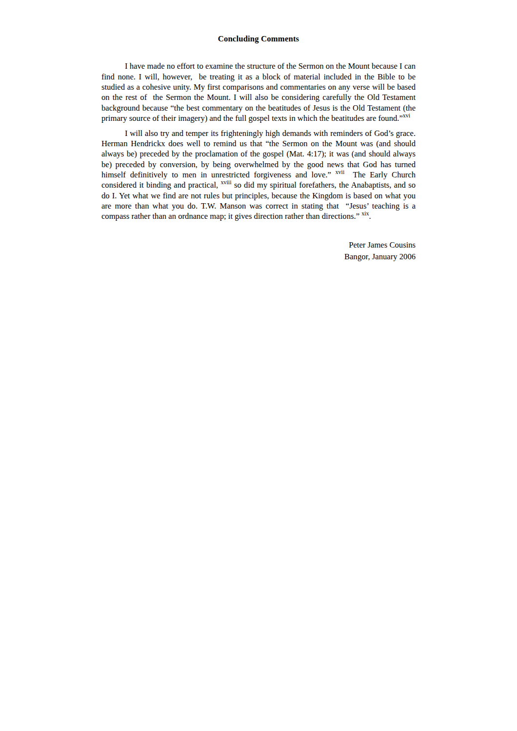Concluding Comments
I have made no effort to examine the structure of the Sermon on the Mount because I can find none. I will, however, be treating it as a block of material included in the Bible to be studied as a cohesive unity. My first comparisons and commentaries on any verse will be based on the rest of the Sermon the Mount. I will also be considering carefully the Old Testament background because “the best commentary on the beatitudes of Jesus is the Old Testament (the primary source of their imagery) and the full gospel texts in which the beatitudes are found.”xvi
I will also try and temper its frighteningly high demands with reminders of God’s grace. Herman Hendrickx does well to remind us that “the Sermon on the Mount was (and should always be) preceded by the proclamation of the gospel (Mat. 4:17); it was (and should always be) preceded by conversion, by being overwhelmed by the good news that God has turned himself definitively to men in unrestricted forgiveness and love.” xvii The Early Church considered it binding and practical, xviii so did my spiritual forefathers, the Anabaptists, and so do I. Yet what we find are not rules but principles, because the Kingdom is based on what you are more than what you do. T.W. Manson was correct in stating that “Jesus’ teaching is a compass rather than an ordnance map; it gives direction rather than directions.” xix.
Peter James Cousins Bangor, January 2006